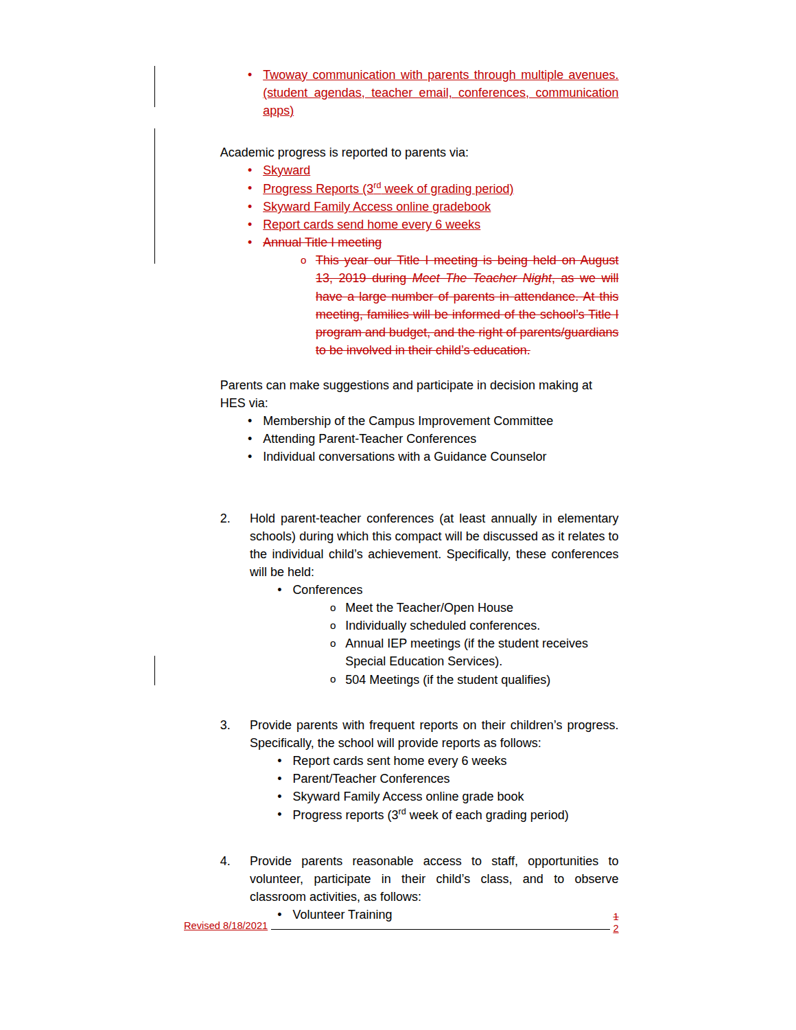Twoway communication with parents through multiple avenues. (student agendas, teacher email, conferences, communication apps)
Academic progress is reported to parents via:
Skyward
Progress Reports (3rd week of grading period)
Skyward Family Access online gradebook
Report cards send home every 6 weeks
Annual Title I meeting
This year our Title I meeting is being held on August 13, 2019 during Meet The Teacher Night, as we will have a large number of parents in attendance. At this meeting, families will be informed of the school’s Title I program and budget, and the right of parents/guardians to be involved in their child’s education.
Parents can make suggestions and participate in decision making at HES via:
Membership of the Campus Improvement Committee
Attending Parent-Teacher Conferences
Individual conversations with a Guidance Counselor
Hold parent-teacher conferences (at least annually in elementary schools) during which this compact will be discussed as it relates to the individual child’s achievement. Specifically, these conferences will be held:
Conferences
Meet the Teacher/Open House
Individually scheduled conferences.
Annual IEP meetings (if the student receives Special Education Services).
504 Meetings (if the student qualifies)
Provide parents with frequent reports on their children’s progress. Specifically, the school will provide reports as follows:
Report cards sent home every 6 weeks
Parent/Teacher Conferences
Skyward Family Access online grade book
Progress reports (3rd week of each grading period)
Provide parents reasonable access to staff, opportunities to volunteer, participate in their child’s class, and to observe classroom activities, as follows:
Volunteer Training
Revised 8/18/2021 1 2